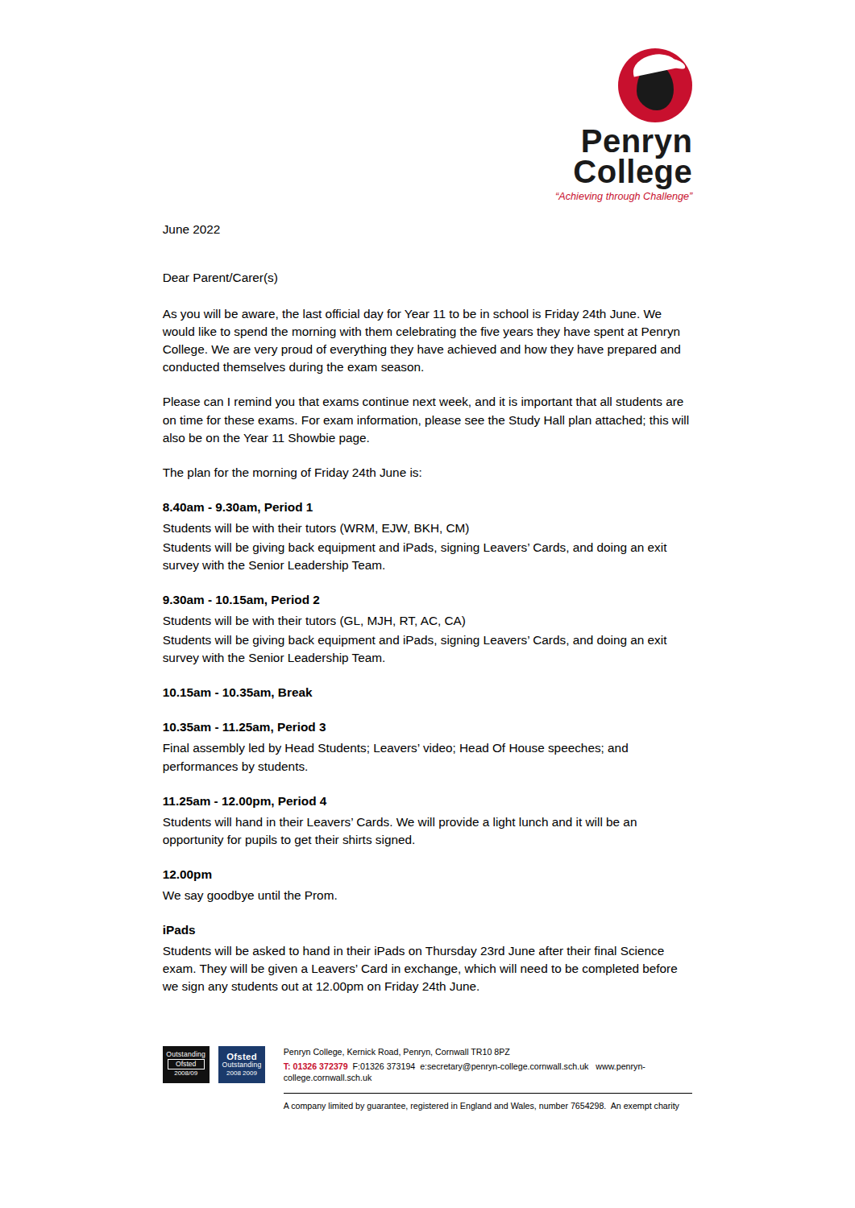Penryn College
“Achieving through Challenge”
June 2022
Dear Parent/Carer(s)
As you will be aware, the last official day for Year 11 to be in school is Friday 24th June. We would like to spend the morning with them celebrating the five years they have spent at Penryn College. We are very proud of everything they have achieved and how they have prepared and conducted themselves during the exam season.
Please can I remind you that exams continue next week, and it is important that all students are on time for these exams. For exam information, please see the Study Hall plan attached; this will also be on the Year 11 Showbie page.
The plan for the morning of Friday 24th June is:
8.40am - 9.30am, Period 1
Students will be with their tutors (WRM, EJW, BKH, CM)
Students will be giving back equipment and iPads, signing Leavers’ Cards, and doing an exit survey with the Senior Leadership Team.
9.30am - 10.15am, Period 2
Students will be with their tutors (GL, MJH, RT, AC, CA)
Students will be giving back equipment and iPads, signing Leavers’ Cards, and doing an exit survey with the Senior Leadership Team.
10.15am - 10.35am, Break
10.35am - 11.25am, Period 3
Final assembly led by Head Students; Leavers’ video; Head Of House speeches; and performances by students.
11.25am - 12.00pm, Period 4
Students will hand in their Leavers’ Cards. We will provide a light lunch and it will be an opportunity for pupils to get their shirts signed.
12.00pm
We say goodbye until the Prom.
iPads
Students will be asked to hand in their iPads on Thursday 23rd June after their final Science exam. They will be given a Leavers’ Card in exchange, which will need to be completed before we sign any students out at 12.00pm on Friday 24th June.
Outstanding
Ofsted
2008/09
Ofsted
Outstanding
2008 2009
Penryn College, Kernick Road, Penryn, Cornwall TR10 8PZ
T: 01326 372379 F:01326 373194 e:secretary@penryn-college.cornwall.sch.uk www.penryn-college.cornwall.sch.uk
A company limited by guarantee, registered in England and Wales, number 7654298. An exempt charity